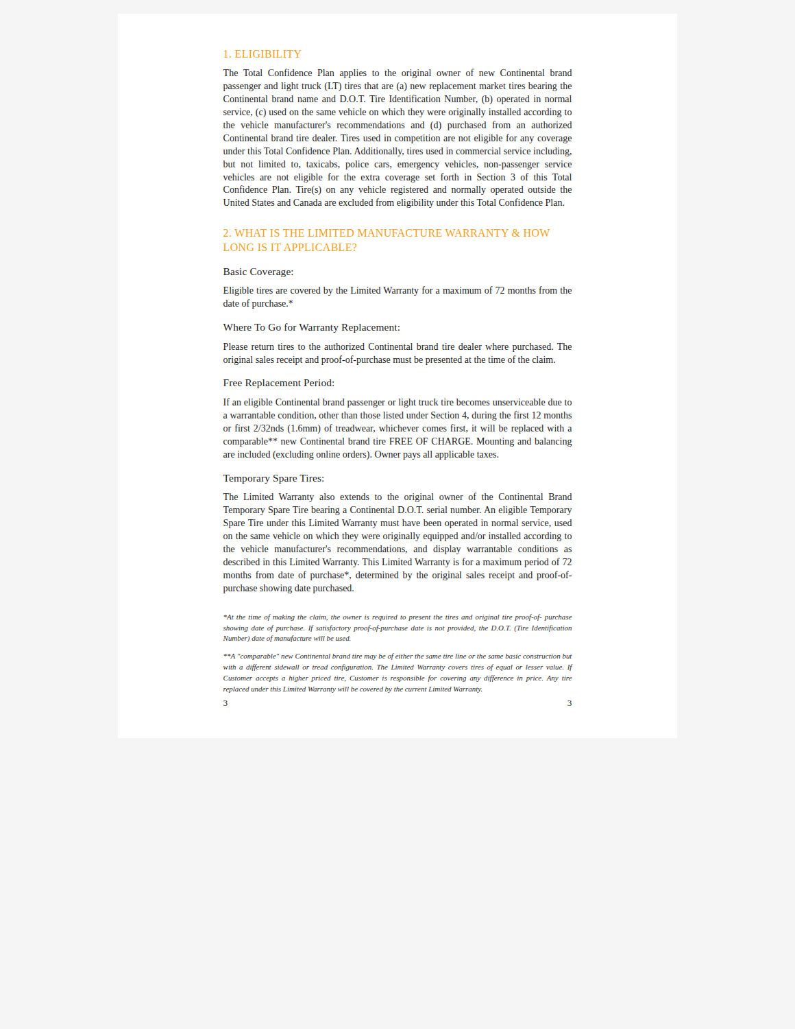1. ELIGIBILITY
The Total Confidence Plan applies to the original owner of new Continental brand passenger and light truck (LT) tires that are (a) new replacement market tires bearing the Continental brand name and D.O.T. Tire Identification Number, (b) operated in normal service, (c) used on the same vehicle on which they were originally installed according to the vehicle manufacturer's recommendations and (d) purchased from an authorized Continental brand tire dealer. Tires used in competition are not eligible for any coverage under this Total Confidence Plan. Additionally, tires used in commercial service including, but not limited to, taxicabs, police cars, emergency vehicles, non-passenger service vehicles are not eligible for the extra coverage set forth in Section 3 of this Total Confidence Plan. Tire(s) on any vehicle registered and normally operated outside the United States and Canada are excluded from eligibility under this Total Confidence Plan.
2. WHAT IS THE LIMITED MANUFACTURE WARRANTY & HOW LONG IS IT APPLICABLE?
Basic Coverage:
Eligible tires are covered by the Limited Warranty for a maximum of 72 months from the date of purchase.*
Where To Go for Warranty Replacement:
Please return tires to the authorized Continental brand tire dealer where purchased. The original sales receipt and proof-of-purchase must be presented at the time of the claim.
Free Replacement Period:
If an eligible Continental brand passenger or light truck tire becomes unserviceable due to a warrantable condition, other than those listed under Section 4, during the first 12 months or first 2/32nds (1.6mm) of treadwear, whichever comes first, it will be replaced with a comparable** new Continental brand tire FREE OF CHARGE. Mounting and balancing are included (excluding online orders). Owner pays all applicable taxes.
Temporary Spare Tires:
The Limited Warranty also extends to the original owner of the Continental Brand Temporary Spare Tire bearing a Continental D.O.T. serial number. An eligible Temporary Spare Tire under this Limited Warranty must have been operated in normal service, used on the same vehicle on which they were originally equipped and/or installed according to the vehicle manufacturer's recommendations, and display warrantable conditions as described in this Limited Warranty. This Limited Warranty is for a maximum period of 72 months from date of purchase*, determined by the original sales receipt and proof-of-purchase showing date purchased.
*At the time of making the claim, the owner is required to present the tires and original tire proof-of- purchase showing date of purchase. If satisfactory proof-of-purchase date is not provided, the D.O.T. (Tire Identification Number) date of manufacture will be used.
**A "comparable" new Continental brand tire may be of either the same tire line or the same basic construction but with a different sidewall or tread configuration. The Limited Warranty covers tires of equal or lesser value. If Customer accepts a higher priced tire, Customer is responsible for covering any difference in price. Any tire replaced under this Limited Warranty will be covered by the current Limited Warranty.
3 3